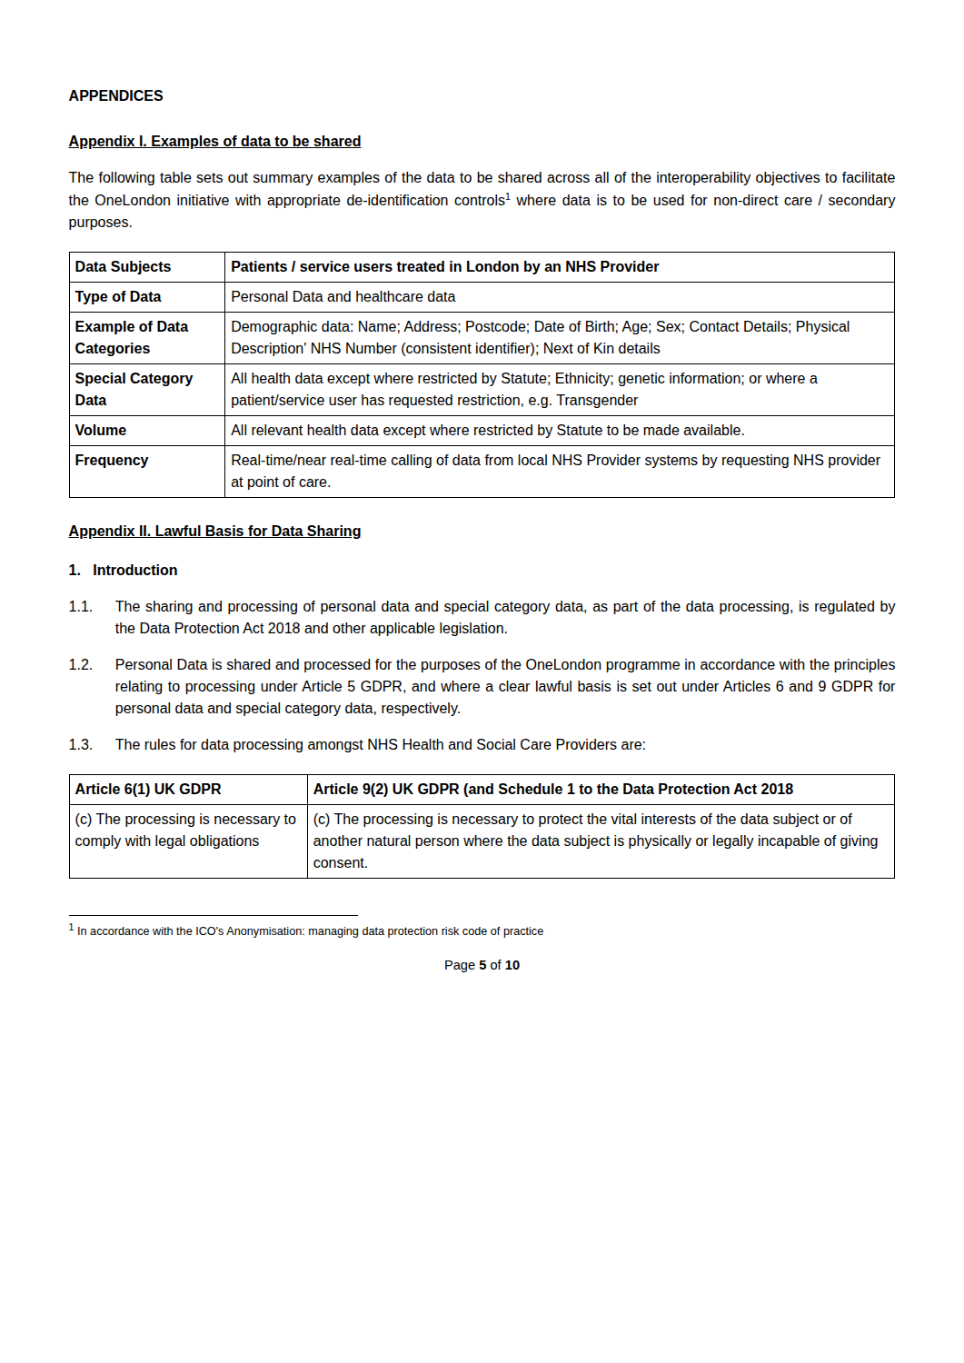APPENDICES
Appendix I. Examples of data to be shared
The following table sets out summary examples of the data to be shared across all of the interoperability objectives to facilitate the OneLondon initiative with appropriate de-identification controls1 where data is to be used for non-direct care / secondary purposes.
| Data Subjects | Patients / service users treated in London by an NHS Provider |
| --- | --- |
| Type of Data | Personal Data and healthcare data |
| Example of Data Categories | Demographic data: Name; Address; Postcode; Date of Birth; Age; Sex; Contact Details; Physical Description' NHS Number (consistent identifier); Next of Kin details |
| Special Category Data | All health data except where restricted by Statute; Ethnicity; genetic information; or where a patient/service user has requested restriction, e.g. Transgender |
| Volume | All relevant health data except where restricted by Statute to be made available. |
| Frequency | Real-time/near real-time calling of data from local NHS Provider systems by requesting NHS provider at point of care. |
Appendix II. Lawful Basis for Data Sharing
1. Introduction
1.1.
The sharing and processing of personal data and special category data, as part of the data processing, is regulated by the Data Protection Act 2018 and other applicable legislation.
1.2.
Personal Data is shared and processed for the purposes of the OneLondon programme in accordance with the principles relating to processing under Article 5 GDPR, and where a clear lawful basis is set out under Articles 6 and 9 GDPR for personal data and special category data, respectively.
1.3.
The rules for data processing amongst NHS Health and Social Care Providers are:
| Article 6(1) UK GDPR | Article 9(2) UK GDPR (and Schedule 1 to the Data Protection Act 2018 |
| --- | --- |
| (c) The processing is necessary to comply with legal obligations | (c) The processing is necessary to protect the vital interests of the data subject or of another natural person where the data subject is physically or legally incapable of giving consent. |
1 In accordance with the ICO's Anonymisation: managing data protection risk code of practice
Page 5 of 10